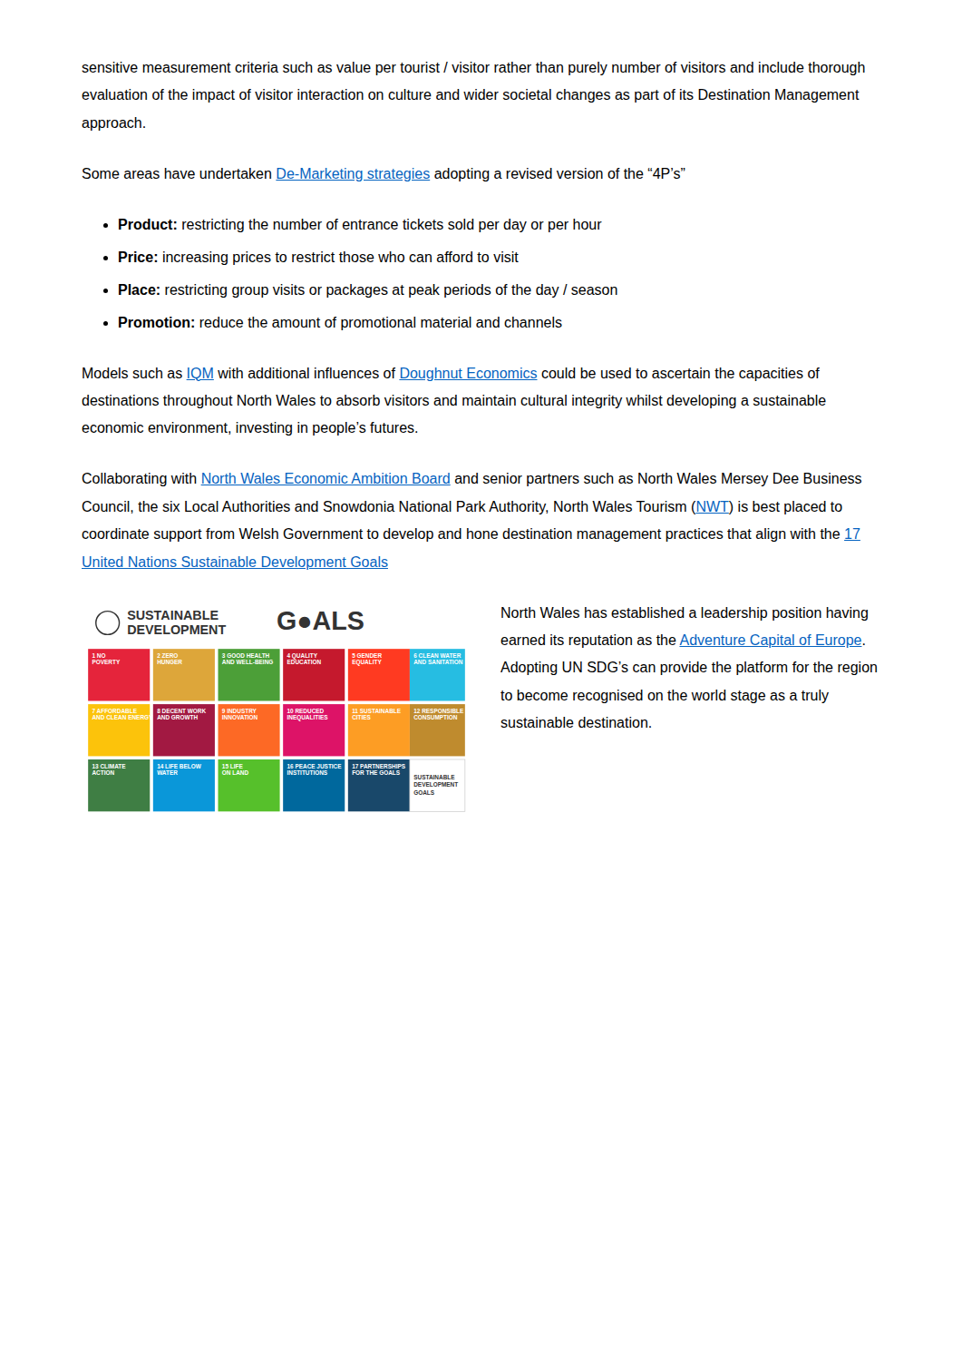sensitive measurement criteria such as value per tourist / visitor rather than purely number of visitors and include thorough evaluation of the impact of visitor interaction on culture and wider societal changes as part of its Destination Management approach.
Some areas have undertaken De-Marketing strategies adopting a revised version of the “4P’s”
Product: restricting the number of entrance tickets sold per day or per hour
Price: increasing prices to restrict those who can afford to visit
Place: restricting group visits or packages at peak periods of the day / season
Promotion: reduce the amount of promotional material and channels
Models such as IQM with additional influences of Doughnut Economics could be used to ascertain the capacities of destinations throughout North Wales to absorb visitors and maintain cultural integrity whilst developing a sustainable economic environment, investing in people’s futures.
Collaborating with North Wales Economic Ambition Board and senior partners such as North Wales Mersey Dee Business Council, the six Local Authorities and Snowdonia National Park Authority, North Wales Tourism (NWT) is best placed to coordinate support from Welsh Government to develop and hone destination management practices that align with the 17 United Nations Sustainable Development Goals
North Wales has established a leadership position having earned its reputation as the Adventure Capital of Europe. Adopting UN SDG’s can provide the platform for the region to become recognised on the world stage as a truly sustainable destination.